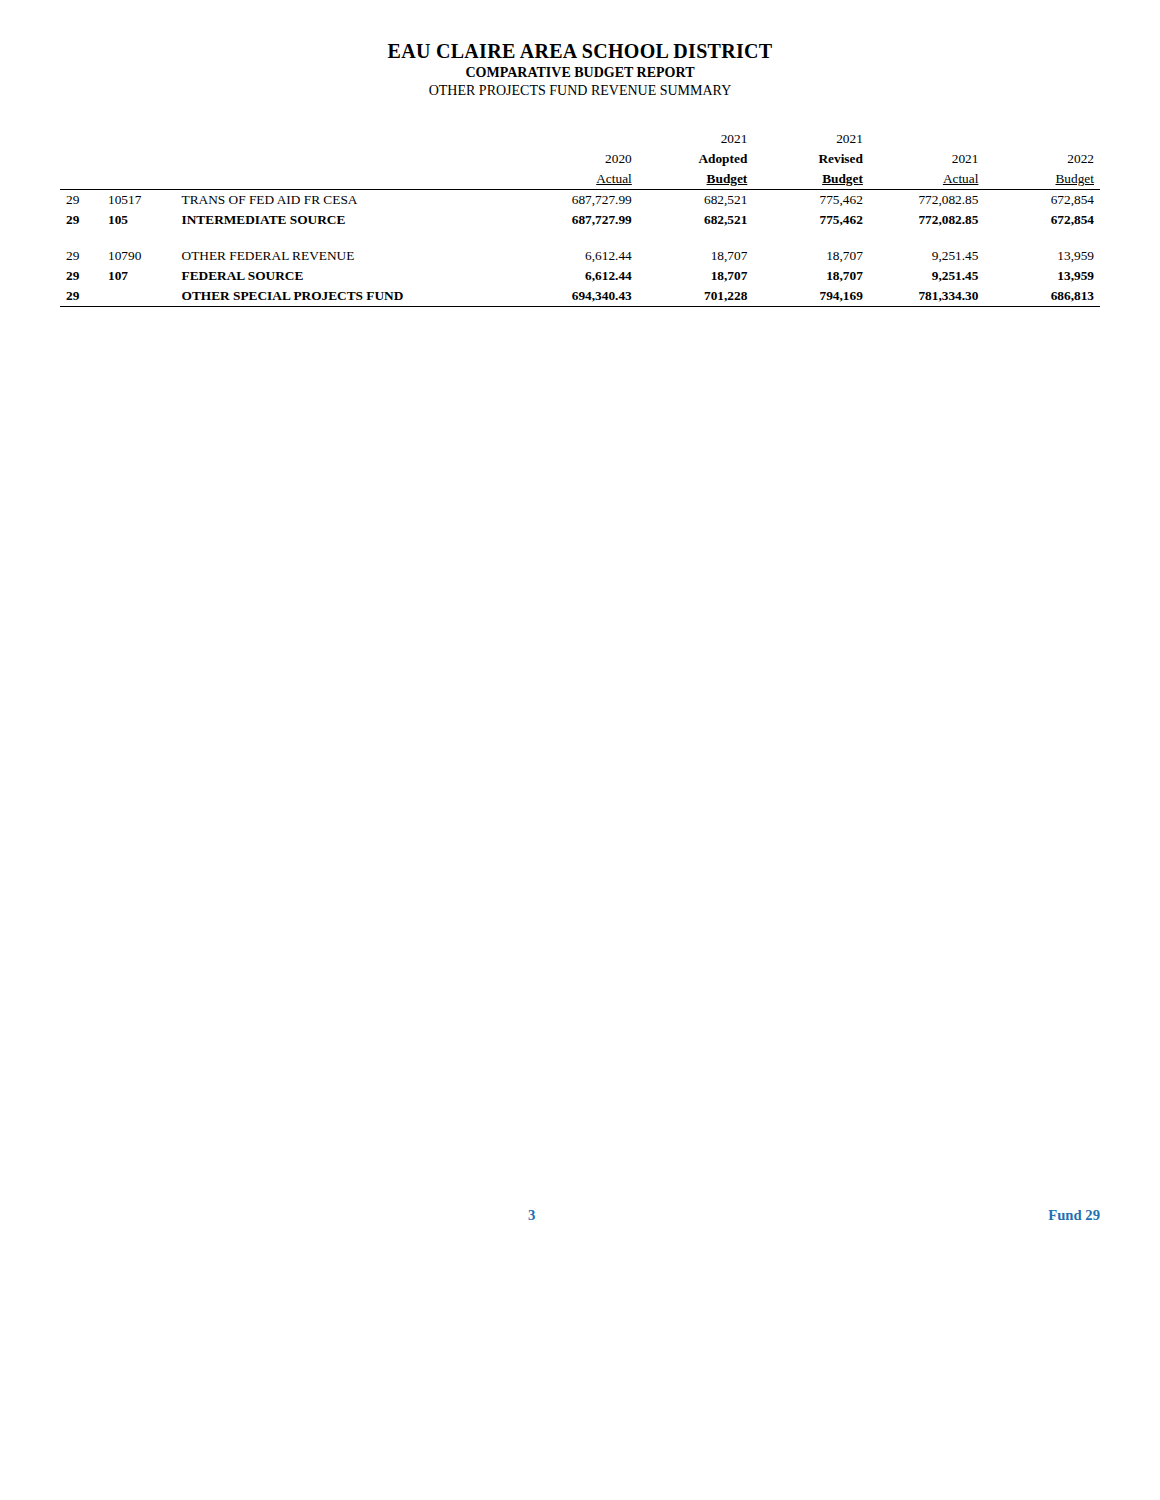EAU CLAIRE AREA SCHOOL DISTRICT
COMPARATIVE BUDGET REPORT
OTHER PROJECTS FUND REVENUE SUMMARY
| | | | | 2021 | 2021 | | |
| --- | --- | --- | --- | --- | --- | --- | --- |
| | | | 2020 | Adopted | Revised | 2021 | 2022 |
| | | | Actual | Budget | Budget | Actual | Budget |
| 29 | 10517 | TRANS OF FED AID FR CESA | 687,727.99 | 682,521 | 775,462 | 772,082.85 | 672,854 |
| 29 | 105 | INTERMEDIATE SOURCE | 687,727.99 | 682,521 | 775,462 | 772,082.85 | 672,854 |
| 29 | 10790 | OTHER FEDERAL REVENUE | 6,612.44 | 18,707 | 18,707 | 9,251.45 | 13,959 |
| 29 | 107 | FEDERAL SOURCE | 6,612.44 | 18,707 | 18,707 | 9,251.45 | 13,959 |
| 29 | | OTHER SPECIAL PROJECTS FUND | 694,340.43 | 701,228 | 794,169 | 781,334.30 | 686,813 |
3 Fund 29